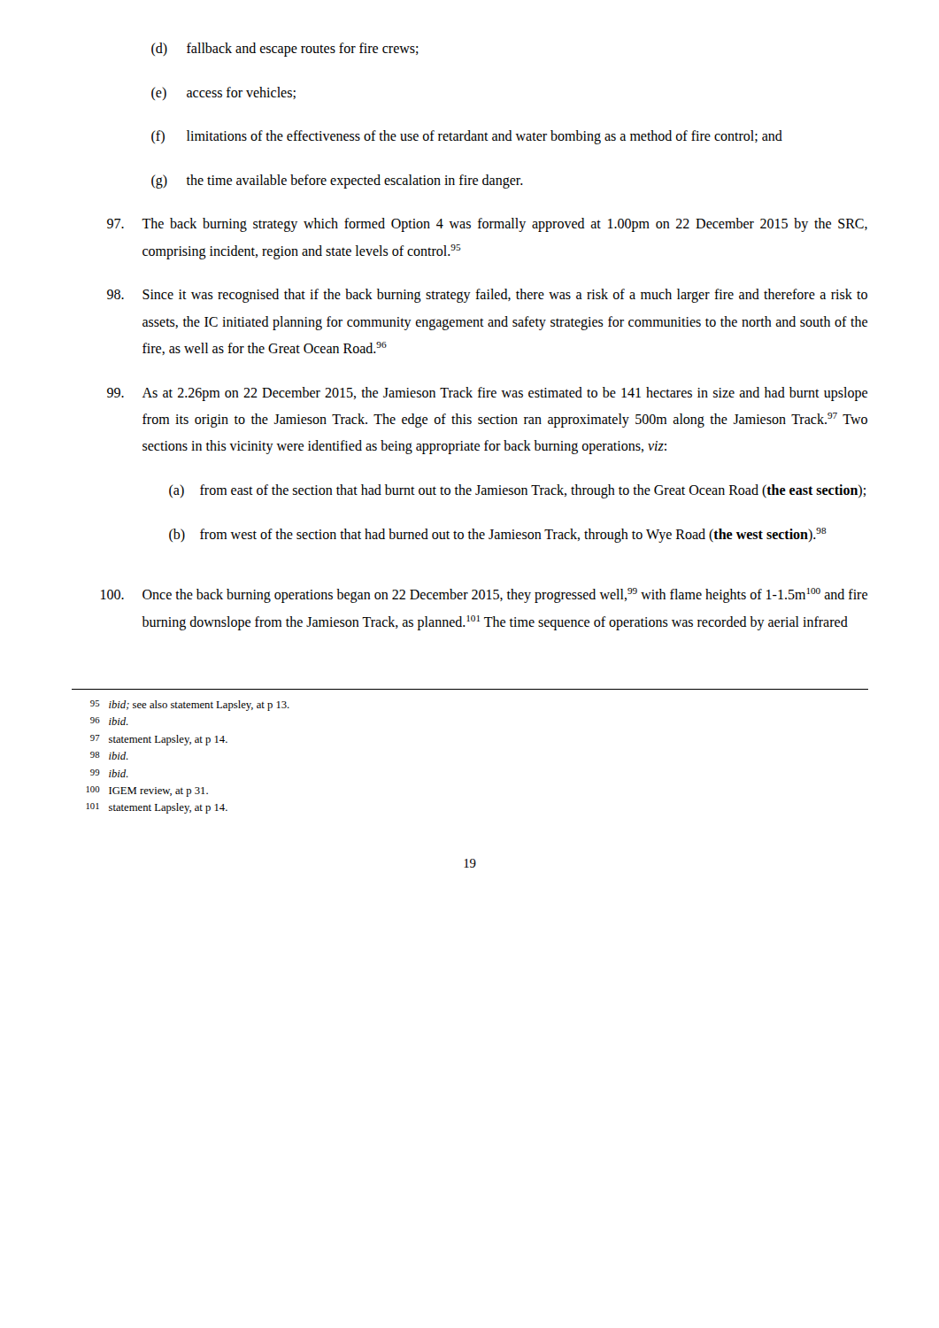(d) fallback and escape routes for fire crews;
(e) access for vehicles;
(f) limitations of the effectiveness of the use of retardant and water bombing as a method of fire control; and
(g) the time available before expected escalation in fire danger.
97. The back burning strategy which formed Option 4 was formally approved at 1.00pm on 22 December 2015 by the SRC, comprising incident, region and state levels of control.95
98. Since it was recognised that if the back burning strategy failed, there was a risk of a much larger fire and therefore a risk to assets, the IC initiated planning for community engagement and safety strategies for communities to the north and south of the fire, as well as for the Great Ocean Road.96
99. As at 2.26pm on 22 December 2015, the Jamieson Track fire was estimated to be 141 hectares in size and had burnt upslope from its origin to the Jamieson Track. The edge of this section ran approximately 500m along the Jamieson Track.97 Two sections in this vicinity were identified as being appropriate for back burning operations, viz:
(a) from east of the section that had burnt out to the Jamieson Track, through to the Great Ocean Road (the east section);
(b) from west of the section that had burned out to the Jamieson Track, through to Wye Road (the west section).98
100. Once the back burning operations began on 22 December 2015, they progressed well,99 with flame heights of 1-1.5m100 and fire burning downslope from the Jamieson Track, as planned.101 The time sequence of operations was recorded by aerial infrared
95 ibid; see also statement Lapsley, at p 13.
96 ibid.
97 statement Lapsley, at p 14.
98 ibid.
99 ibid.
100 IGEM review, at p 31.
101 statement Lapsley, at p 14.
19